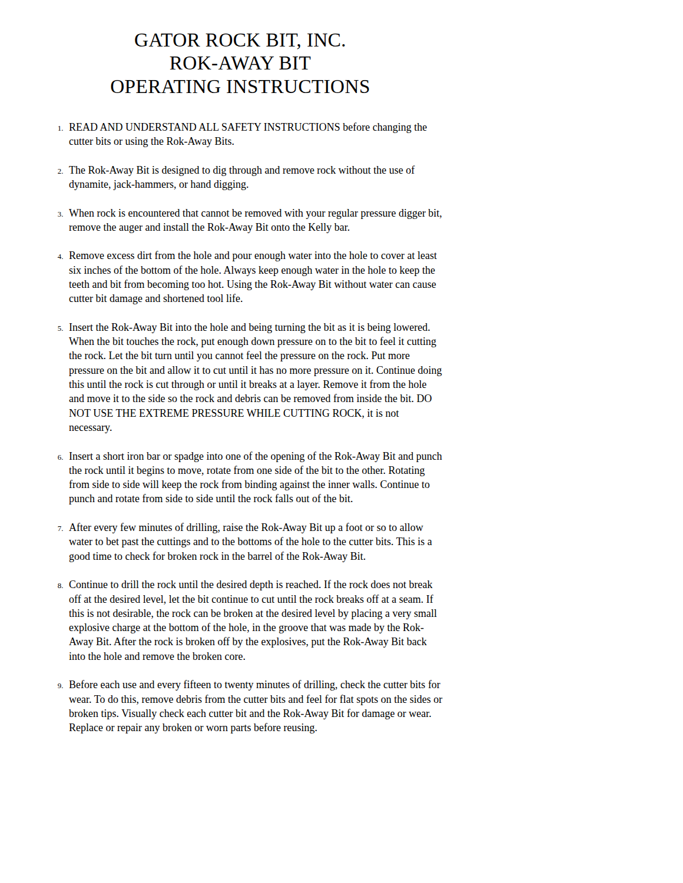GATOR ROCK BIT, INC.
ROK-AWAY BIT
OPERATING INSTRUCTIONS
READ AND UNDERSTAND ALL SAFETY INSTRUCTIONS before changing the cutter bits or using the Rok-Away Bits.
The Rok-Away Bit is designed to dig through and remove rock without the use of dynamite, jack-hammers, or hand digging.
When rock is encountered that cannot be removed with your regular pressure digger bit, remove the auger and install the Rok-Away Bit onto the Kelly bar.
Remove excess dirt from the hole and pour enough water into the hole to cover at least six inches of the bottom of the hole. Always keep enough water in the hole to keep the teeth and bit from becoming too hot. Using the Rok-Away Bit without water can cause cutter bit damage and shortened tool life.
Insert the Rok-Away Bit into the hole and being turning the bit as it is being lowered. When the bit touches the rock, put enough down pressure on to the bit to feel it cutting the rock. Let the bit turn until you cannot feel the pressure on the rock. Put more pressure on the bit and allow it to cut until it has no more pressure on it. Continue doing this until the rock is cut through or until it breaks at a layer. Remove it from the hole and move it to the side so the rock and debris can be removed from inside the bit. DO NOT USE THE EXTREME PRESSURE WHILE CUTTING ROCK, it is not necessary.
Insert a short iron bar or spadge into one of the opening of the Rok-Away Bit and punch the rock until it begins to move, rotate from one side of the bit to the other. Rotating from side to side will keep the rock from binding against the inner walls. Continue to punch and rotate from side to side until the rock falls out of the bit.
After every few minutes of drilling, raise the Rok-Away Bit up a foot or so to allow water to bet past the cuttings and to the bottoms of the hole to the cutter bits. This is a good time to check for broken rock in the barrel of the Rok-Away Bit.
Continue to drill the rock until the desired depth is reached. If the rock does not break off at the desired level, let the bit continue to cut until the rock breaks off at a seam. If this is not desirable, the rock can be broken at the desired level by placing a very small explosive charge at the bottom of the hole, in the groove that was made by the Rok-Away Bit. After the rock is broken off by the explosives, put the Rok-Away Bit back into the hole and remove the broken core.
Before each use and every fifteen to twenty minutes of drilling, check the cutter bits for wear. To do this, remove debris from the cutter bits and feel for flat spots on the sides or broken tips. Visually check each cutter bit and the Rok-Away Bit for damage or wear. Replace or repair any broken or worn parts before reusing.